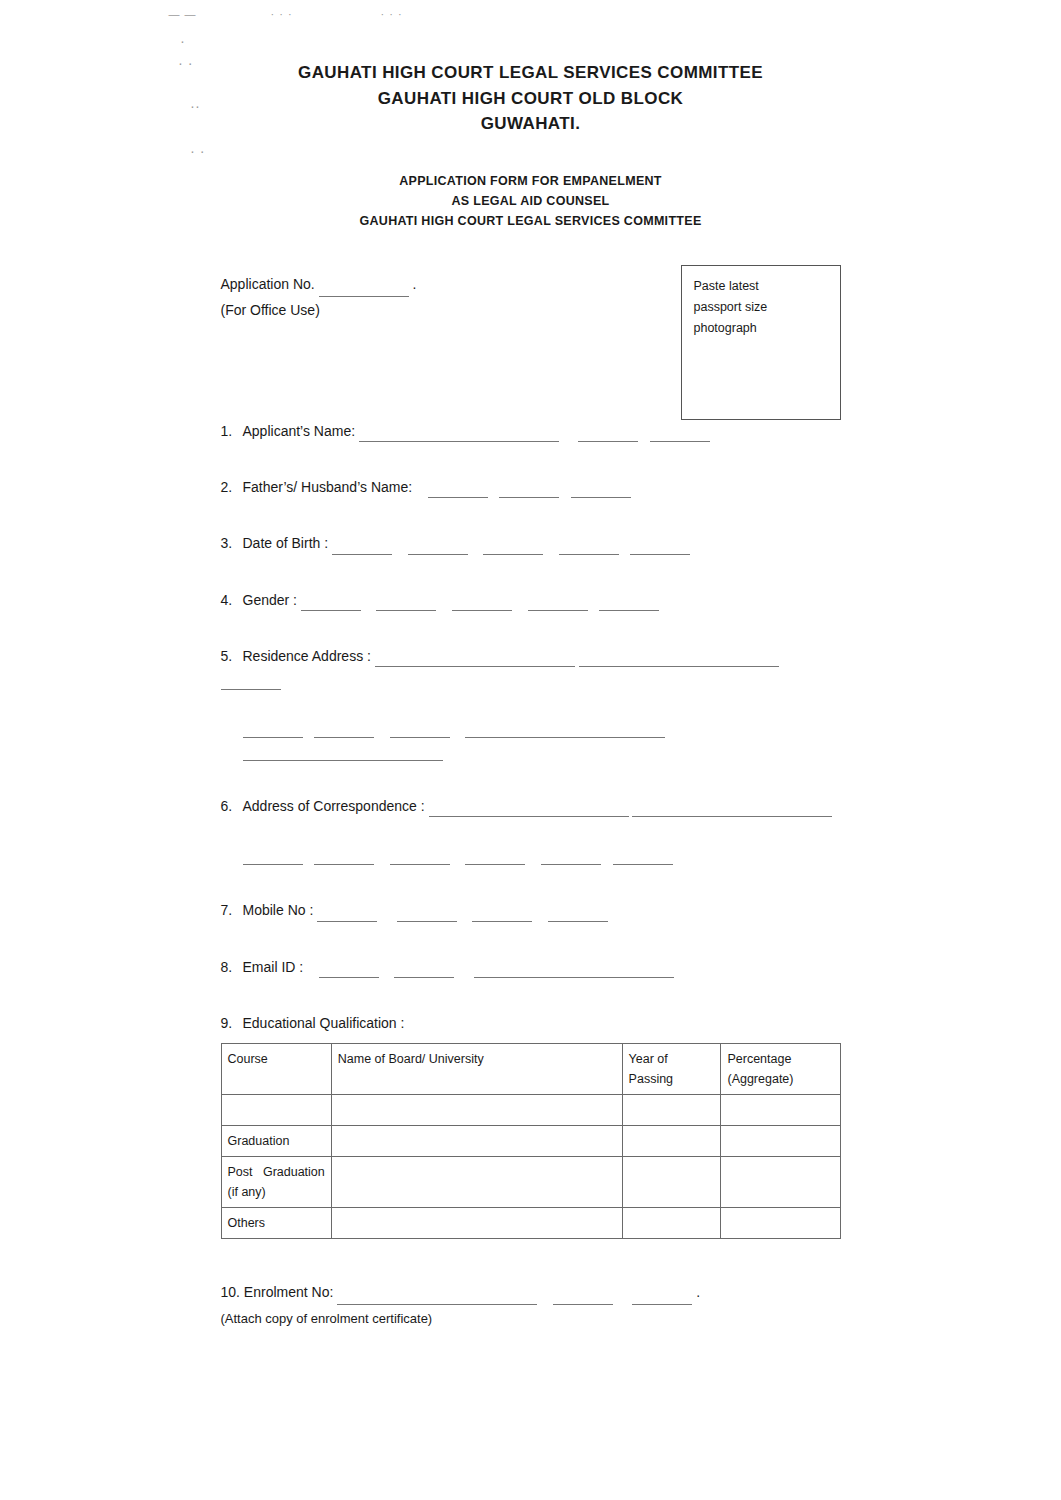— — · · · · · · . . . .. . .
GAUHATI HIGH COURT LEGAL SERVICES COMMITTEE
GAUHATI HIGH COURT OLD BLOCK
GUWAHATI.
APPLICATION FORM FOR EMPANELMENT
AS LEGAL AID COUNSEL
GAUHATI HIGH COURT LEGAL SERVICES COMMITTEE
Paste latest
passport size
photograph
Application No. .
(For Office Use)
1. Applicant’s Name:
2. Father’s/ Husband’s Name:
3. Date of Birth :
4. Gender :
5. Residence Address :
6. Address of Correspondence :
7. Mobile No :
8. Email ID :
9. Educational Qualification :
| Course | Name of Board/ University | Year of Passing | Percentage (Aggregate) |
| --- | --- | --- | --- |
| Graduation | | | |
| Post Graduation (if any) | | | |
| Others | | | |
10. Enrolment No: .
(Attach copy of enrolment certificate)